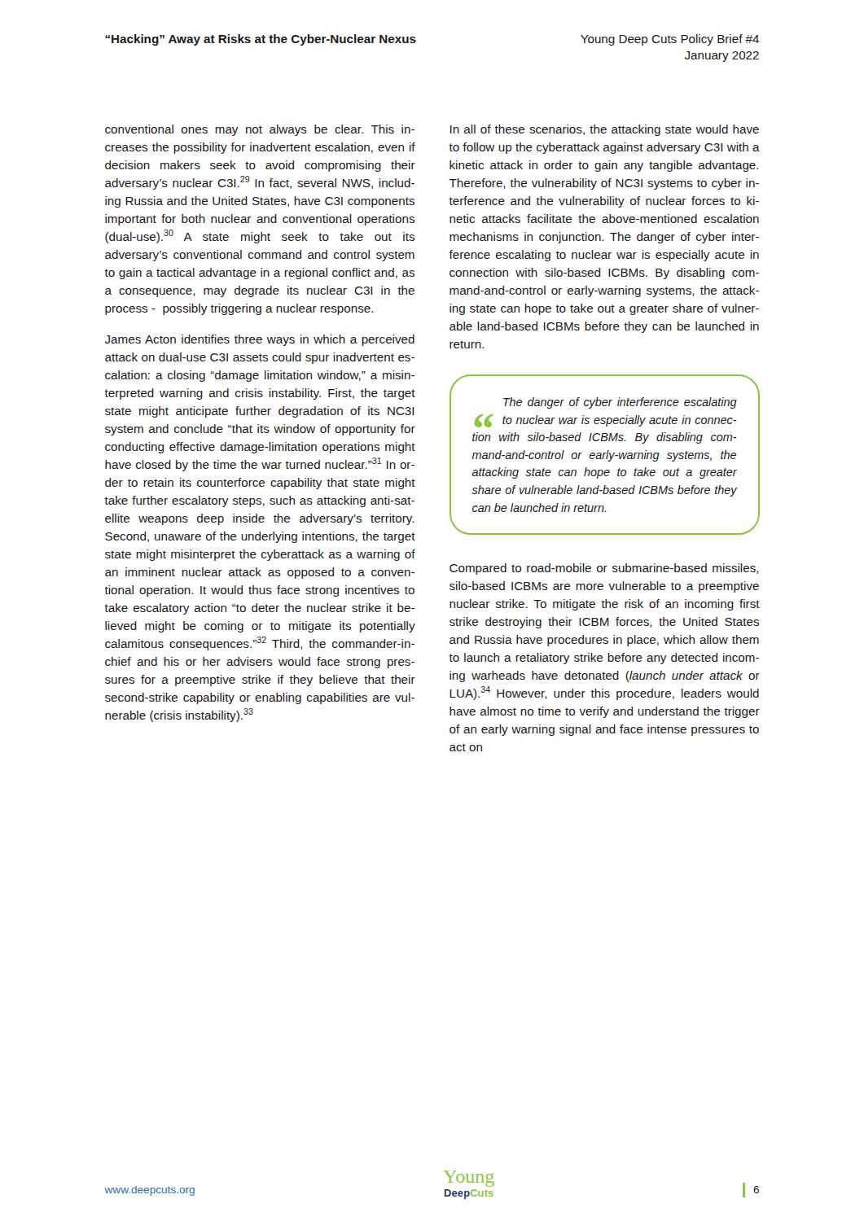“Hacking” Away at Risks at the Cyber-Nuclear Nexus
Young Deep Cuts Policy Brief #4
January 2022
conventional ones may not always be clear. This increases the possibility for inadvertent escalation, even if decision makers seek to avoid compromising their adversary’s nuclear C3I.29 In fact, several NWS, including Russia and the United States, have C3I components important for both nuclear and conventional operations (dual-use).30 A state might seek to take out its adversary’s conventional command and control system to gain a tactical advantage in a regional conflict and, as a consequence, may degrade its nuclear C3I in the process - possibly triggering a nuclear response.
James Acton identifies three ways in which a perceived attack on dual-use C3I assets could spur inadvertent escalation: a closing “damage limitation window,” a misinterpreted warning and crisis instability. First, the target state might anticipate further degradation of its NC3I system and conclude “that its window of opportunity for conducting effective damage-limitation operations might have closed by the time the war turned nuclear.”31 In order to retain its counterforce capability that state might take further escalatory steps, such as attacking anti-satellite weapons deep inside the adversary’s territory. Second, unaware of the underlying intentions, the target state might misinterpret the cyberattack as a warning of an imminent nuclear attack as opposed to a conventional operation. It would thus face strong incentives to take escalatory action “to deter the nuclear strike it believed might be coming or to mitigate its potentially calamitous consequences.”32 Third, the commander-in-chief and his or her advisers would face strong pressures for a preemptive strike if they believe that their second-strike capability or enabling capabilities are vulnerable (crisis instability).33
In all of these scenarios, the attacking state would have to follow up the cyberattack against adversary C3I with a kinetic attack in order to gain any tangible advantage. Therefore, the vulnerability of NC3I systems to cyber interference and the vulnerability of nuclear forces to kinetic attacks facilitate the above-mentioned escalation mechanisms in conjunction. The danger of cyber interference escalating to nuclear war is especially acute in connection with silo-based ICBMs. By disabling command-and-control or early-warning systems, the attacking state can hope to take out a greater share of vulnerable land-based ICBMs before they can be launched in return.
” The danger of cyber interference escalating to nuclear war is especially acute in connection with silo-based ICBMs. By disabling command-and-control or early-warning systems, the attacking state can hope to take out a greater share of vulnerable land-based ICBMs before they can be launched in return.
Compared to road-mobile or submarine-based missiles, silo-based ICBMs are more vulnerable to a preemptive nuclear strike. To mitigate the risk of an incoming first strike destroying their ICBM forces, the United States and Russia have procedures in place, which allow them to launch a retaliatory strike before any detected incoming warheads have detonated (launch under attack or LUA).34 However, under this procedure, leaders would have almost no time to verify and understand the trigger of an early warning signal and face intense pressures to act on
www.deepcuts.org
Young DeepCuts
6